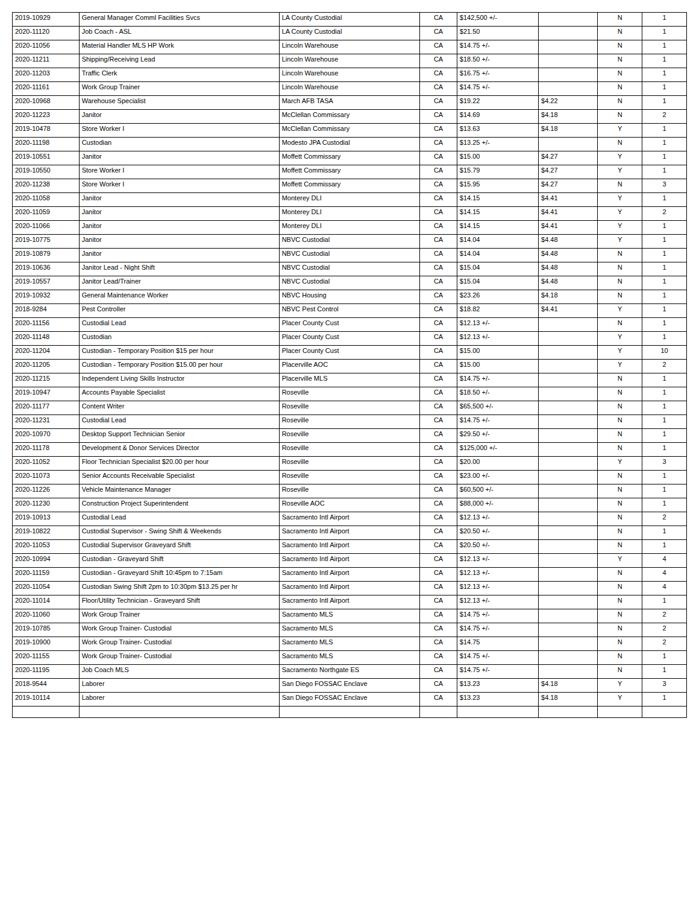| 2019-10929 | General Manager Comml Facilities Svcs | LA County Custodial | CA | $142,500 +/- | | N | 1 |
| 2020-11120 | Job Coach - ASL | LA County Custodial | CA | $21.50 | | N | 1 |
| 2020-11056 | Material Handler MLS HP Work | Lincoln Warehouse | CA | $14.75 +/- | | N | 1 |
| 2020-11211 | Shipping/Receiving Lead | Lincoln Warehouse | CA | $18.50 +/- | | N | 1 |
| 2020-11203 | Traffic Clerk | Lincoln Warehouse | CA | $16.75 +/- | | N | 1 |
| 2020-11161 | Work Group Trainer | Lincoln Warehouse | CA | $14.75 +/- | | N | 1 |
| 2020-10968 | Warehouse Specialist | March AFB TASA | CA | $19.22 | $4.22 | N | 1 |
| 2020-11223 | Janitor | McClellan Commissary | CA | $14.69 | $4.18 | N | 2 |
| 2019-10478 | Store Worker I | McClellan Commissary | CA | $13.63 | $4.18 | Y | 1 |
| 2020-11198 | Custodian | Modesto JPA Custodial | CA | $13.25 +/- | | N | 1 |
| 2019-10551 | Janitor | Moffett Commissary | CA | $15.00 | $4.27 | Y | 1 |
| 2019-10550 | Store Worker I | Moffett Commissary | CA | $15.79 | $4.27 | Y | 1 |
| 2020-11238 | Store Worker I | Moffett Commissary | CA | $15.95 | $4.27 | N | 3 |
| 2020-11058 | Janitor | Monterey DLI | CA | $14.15 | $4.41 | Y | 1 |
| 2020-11059 | Janitor | Monterey DLI | CA | $14.15 | $4.41 | Y | 2 |
| 2020-11066 | Janitor | Monterey DLI | CA | $14.15 | $4.41 | Y | 1 |
| 2019-10775 | Janitor | NBVC Custodial | CA | $14.04 | $4.48 | Y | 1 |
| 2019-10879 | Janitor | NBVC Custodial | CA | $14.04 | $4.48 | N | 1 |
| 2019-10636 | Janitor Lead - Night Shift | NBVC Custodial | CA | $15.04 | $4.48 | N | 1 |
| 2019-10557 | Janitor Lead/Trainer | NBVC Custodial | CA | $15.04 | $4.48 | N | 1 |
| 2019-10932 | General Maintenance Worker | NBVC Housing | CA | $23.26 | $4.18 | N | 1 |
| 2018-9284 | Pest Controller | NBVC Pest Control | CA | $18.82 | $4.41 | Y | 1 |
| 2020-11156 | Custodial Lead | Placer County Cust | CA | $12.13 +/- | | N | 1 |
| 2020-11148 | Custodian | Placer County Cust | CA | $12.13 +/- | | Y | 1 |
| 2020-11204 | Custodian - Temporary Position $15 per hour | Placer County Cust | CA | $15.00 | | Y | 10 |
| 2020-11205 | Custodian - Temporary Position $15.00 per hour | Placerville AOC | CA | $15.00 | | Y | 2 |
| 2020-11215 | Independent Living Skills Instructor | Placerville MLS | CA | $14.75 +/- | | N | 1 |
| 2019-10947 | Accounts Payable Specialist | Roseville | CA | $18.50 +/- | | N | 1 |
| 2020-11177 | Content Writer | Roseville | CA | $65,500 +/- | | N | 1 |
| 2020-11231 | Custodial Lead | Roseville | CA | $14.75 +/- | | N | 1 |
| 2020-10970 | Desktop Support Technician Senior | Roseville | CA | $29.50 +/- | | N | 1 |
| 2020-11178 | Development & Donor Services Director | Roseville | CA | $125,000 +/- | | N | 1 |
| 2020-11052 | Floor Technician Specialist $20.00 per hour | Roseville | CA | $20.00 | | Y | 3 |
| 2020-11073 | Senior Accounts Receivable Specialist | Roseville | CA | $23.00 +/- | | N | 1 |
| 2020-11226 | Vehicle Maintenance Manager | Roseville | CA | $60,500 +/- | | N | 1 |
| 2020-11230 | Construction Project Superintendent | Roseville AOC | CA | $88,000 +/- | | N | 1 |
| 2019-10913 | Custodial Lead | Sacramento Intl Airport | CA | $12.13 +/- | | N | 2 |
| 2019-10822 | Custodial Supervisor - Swing Shift & Weekends | Sacramento Intl Airport | CA | $20.50 +/- | | N | 1 |
| 2020-11053 | Custodial Supervisor Graveyard Shift | Sacramento Intl Airport | CA | $20.50 +/- | | N | 1 |
| 2020-10994 | Custodian - Graveyard Shift | Sacramento Intl Airport | CA | $12.13 +/- | | Y | 4 |
| 2020-11159 | Custodian - Graveyard Shift 10:45pm to 7:15am | Sacramento Intl Airport | CA | $12.13 +/- | | N | 4 |
| 2020-11054 | Custodian Swing Shift 2pm to 10:30pm $13.25 per hr | Sacramento Intl Airport | CA | $12.13 +/- | | N | 4 |
| 2020-11014 | Floor/Utility Technician - Graveyard Shift | Sacramento Intl Airport | CA | $12.13 +/- | | N | 1 |
| 2020-11060 | Work Group Trainer | Sacramento MLS | CA | $14.75 +/- | | N | 2 |
| 2019-10785 | Work Group Trainer- Custodial | Sacramento MLS | CA | $14.75 +/- | | N | 2 |
| 2019-10900 | Work Group Trainer- Custodial | Sacramento MLS | CA | $14.75 | | N | 2 |
| 2020-11155 | Work Group Trainer- Custodial | Sacramento MLS | CA | $14.75 +/- | | N | 1 |
| 2020-11195 | Job Coach MLS | Sacramento Northgate ES | CA | $14.75 +/- | | N | 1 |
| 2018-9544 | Laborer | San Diego FOSSAC Enclave | CA | $13.23 | $4.18 | Y | 3 |
| 2019-10114 | Laborer | San Diego FOSSAC Enclave | CA | $13.23 | $4.18 | Y | 1 |